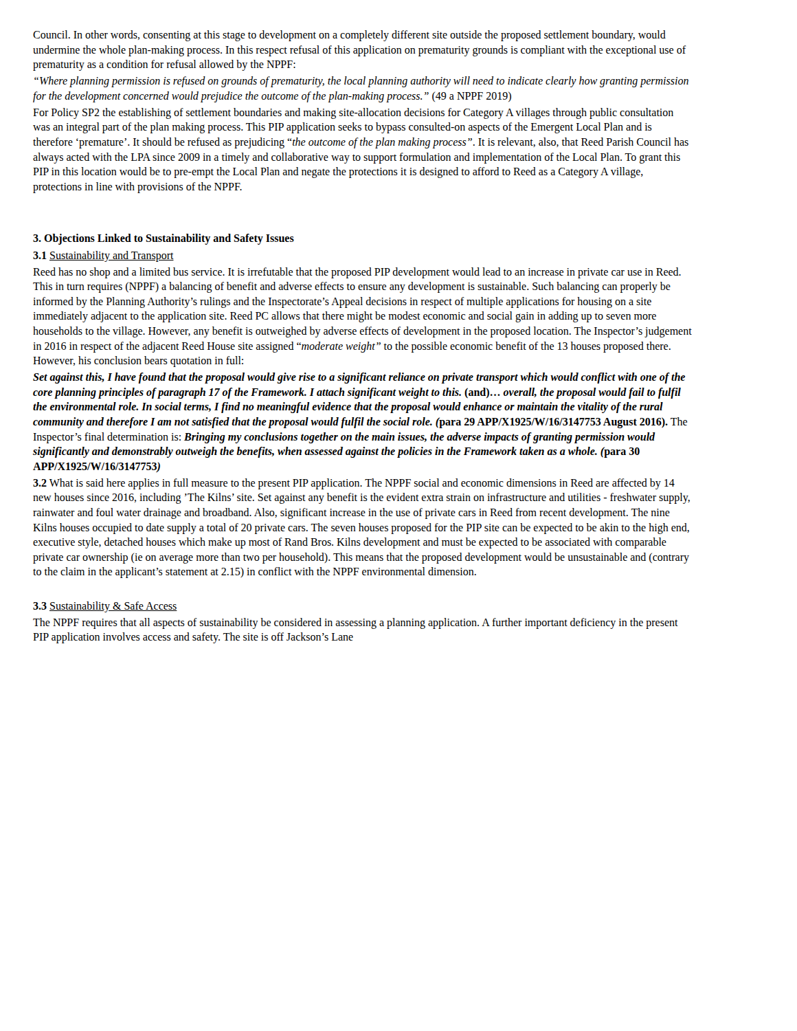Council. In other words, consenting at this stage to development on a completely different site outside the proposed settlement boundary, would undermine the whole plan-making process. In this respect refusal of this application on prematurity grounds is compliant with the exceptional use of prematurity as a condition for refusal allowed by the NPPF:
“Where planning permission is refused on grounds of prematurity, the local planning authority will need to indicate clearly how granting permission for the development concerned would prejudice the outcome of the plan-making process.” (49 a NPPF 2019)
For Policy SP2 the establishing of settlement boundaries and making site-allocation decisions for Category A villages through public consultation was an integral part of the plan making process. This PIP application seeks to bypass consulted-on aspects of the Emergent Local Plan and is therefore ‘premature’. It should be refused as prejudicing “the outcome of the plan making process”. It is relevant, also, that Reed Parish Council has always acted with the LPA since 2009 in a timely and collaborative way to support formulation and implementation of the Local Plan. To grant this PIP in this location would be to pre-empt the Local Plan and negate the protections it is designed to afford to Reed as a Category A village, protections in line with provisions of the NPPF.
3. Objections Linked to Sustainability and Safety Issues
3.1 Sustainability and Transport
Reed has no shop and a limited bus service. It is irrefutable that the proposed PIP development would lead to an increase in private car use in Reed. This in turn requires (NPPF) a balancing of benefit and adverse effects to ensure any development is sustainable. Such balancing can properly be informed by the Planning Authority’s rulings and the Inspectorate’s Appeal decisions in respect of multiple applications for housing on a site immediately adjacent to the application site. Reed PC allows that there might be modest economic and social gain in adding up to seven more households to the village. However, any benefit is outweighed by adverse effects of development in the proposed location. The Inspector’s judgement in 2016 in respect of the adjacent Reed House site assigned “moderate weight” to the possible economic benefit of the 13 houses proposed there. However, his conclusion bears quotation in full:
Set against this, I have found that the proposal would give rise to a significant reliance on private transport which would conflict with one of the core planning principles of paragraph 17 of the Framework. I attach significant weight to this. (and)… overall, the proposal would fail to fulfil the environmental role. In social terms, I find no meaningful evidence that the proposal would enhance or maintain the vitality of the rural community and therefore I am not satisfied that the proposal would fulfil the social role. (para 29 APP/X1925/W/16/3147753 August 2016). The Inspector’s final determination is: Bringing my conclusions together on the main issues, the adverse impacts of granting permission would significantly and demonstrably outweigh the benefits, when assessed against the policies in the Framework taken as a whole. (para 30 APP/X1925/W/16/3147753)
3.2 What is said here applies in full measure to the present PIP application. The NPPF social and economic dimensions in Reed are affected by 14 new houses since 2016, including ’The Kilns’ site. Set against any benefit is the evident extra strain on infrastructure and utilities - freshwater supply, rainwater and foul water drainage and broadband. Also, significant increase in the use of private cars in Reed from recent development. The nine Kilns houses occupied to date supply a total of 20 private cars. The seven houses proposed for the PIP site can be expected to be akin to the high end, executive style, detached houses which make up most of Rand Bros. Kilns development and must be expected to be associated with comparable private car ownership (ie on average more than two per household). This means that the proposed development would be unsustainable and (contrary to the claim in the applicant’s statement at 2.15) in conflict with the NPPF environmental dimension.
3.3 Sustainability & Safe Access
The NPPF requires that all aspects of sustainability be considered in assessing a planning application. A further important deficiency in the present PIP application involves access and safety. The site is off Jackson’s Lane